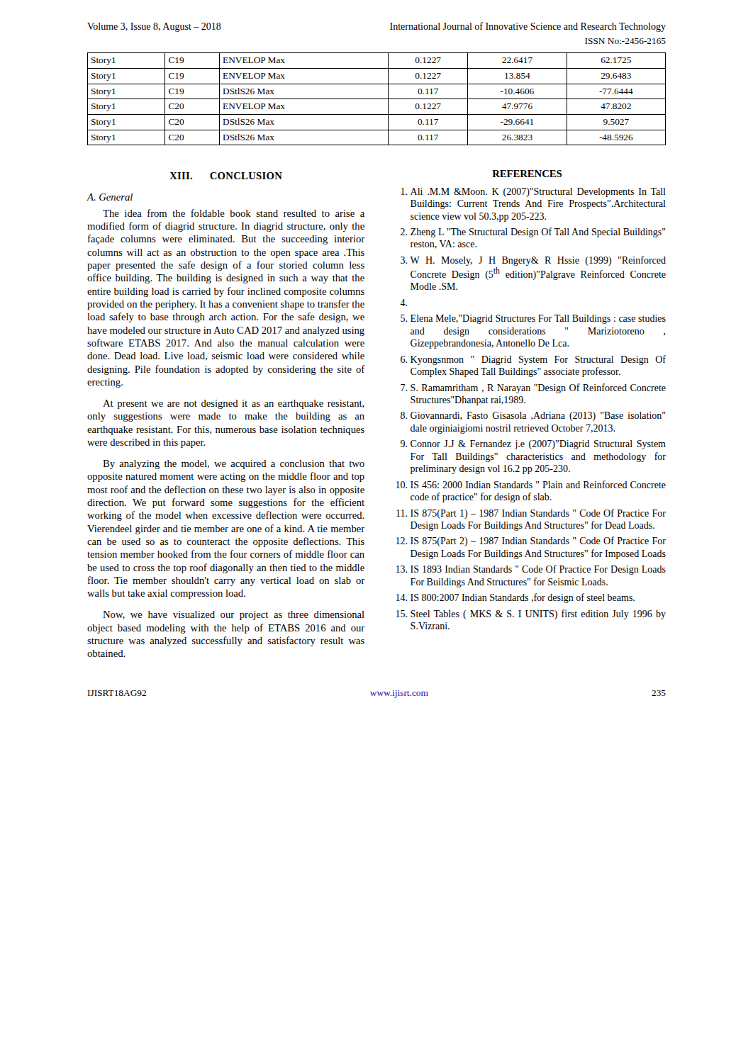Volume 3, Issue 8, August – 2018 International Journal of Innovative Science and Research Technology
ISSN No:-2456-2165
| Story1 | C19 | ENVELOP Max | 0.1227 | 22.6417 | 62.1725 |
| Story1 | C19 | ENVELOP Max | 0.1227 | 13.854 | 29.6483 |
| Story1 | C19 | DStlS26 Max | 0.117 | -10.4606 | -77.6444 |
| Story1 | C20 | ENVELOP Max | 0.1227 | 47.9776 | 47.8202 |
| Story1 | C20 | DStlS26 Max | 0.117 | -29.6641 | 9.5027 |
| Story1 | C20 | DStlS26 Max | 0.117 | 26.3823 | -48.5926 |
XIII. CONCLUSION
A. General
The idea from the foldable book stand resulted to arise a modified form of diagrid structure. In diagrid structure, only the façade columns were eliminated. But the succeeding interior columns will act as an obstruction to the open space area .This paper presented the safe design of a four storied column less office building. The building is designed in such a way that the entire building load is carried by four inclined composite columns provided on the periphery. It has a convenient shape to transfer the load safely to base through arch action. For the safe design, we have modeled our structure in Auto CAD 2017 and analyzed using software ETABS 2017. And also the manual calculation were done. Dead load. Live load, seismic load were considered while designing. Pile foundation is adopted by considering the site of erecting.
At present we are not designed it as an earthquake resistant, only suggestions were made to make the building as an earthquake resistant. For this, numerous base isolation techniques were described in this paper.
By analyzing the model, we acquired a conclusion that two opposite natured moment were acting on the middle floor and top most roof and the deflection on these two layer is also in opposite direction. We put forward some suggestions for the efficient working of the model when excessive deflection were occurred. Vierendeel girder and tie member are one of a kind. A tie member can be used so as to counteract the opposite deflections. This tension member hooked from the four corners of middle floor can be used to cross the top roof diagonally an then tied to the middle floor. Tie member shouldn't carry any vertical load on slab or walls but take axial compression load.
Now, we have visualized our project as three dimensional object based modeling with the help of ETABS 2016 and our structure was analyzed successfully and satisfactory result was obtained.
REFERENCES
Ali .M.M &Moon. K (2007)"Structural Developments In Tall Buildings: Current Trends And Fire Prospects".Architectural science view vol 50.3,pp 205-223.
Zheng L "The Structural Design Of Tall And Special Buildings" reston, VA: asce.
W H. Mosely, J H Bngery& R Hssie (1999) "Reinforced Concrete Design (5th edition)"Palgrave Reinforced Concrete Modle .SM.
Elena Mele,"Diagrid Structures For Tall Buildings : case studies and design considerations " Mariziotoreno , Gizeppebrandonesia, Antonello De Lca.
Kyongsnmon " Diagrid System For Structural Design Of Complex Shaped Tall Buildings" associate professor.
S. Ramamritham , R Narayan "Design Of Reinforced Concrete Structures"Dhanpat rai,1989.
Giovannardi, Fasto Gisasola ,Adriana (2013) "Base isolation" dale orginiaigiomi nostril retrieved October 7,2013.
Connor J.J & Fernandez j.e (2007)"Diagrid Structural System For Tall Buildings" characteristics and methodology for preliminary design vol 16.2 pp 205-230.
IS 456: 2000 Indian Standards " Plain and Reinforced Concrete code of practice" for design of slab.
IS 875(Part 1) – 1987 Indian Standards " Code Of Practice For Design Loads For Buildings And Structures" for Dead Loads.
IS 875(Part 2) – 1987 Indian Standards " Code Of Practice For Design Loads For Buildings And Structures" for Imposed Loads
IS 1893 Indian Standards " Code Of Practice For Design Loads For Buildings And Structures" for Seismic Loads.
IS 800:2007 Indian Standards ,for design of steel beams.
Steel Tables ( MKS & S. I UNITS) first edition July 1996 by S.Vizrani.
IJISRT18AG92 www.ijisrt.com 235